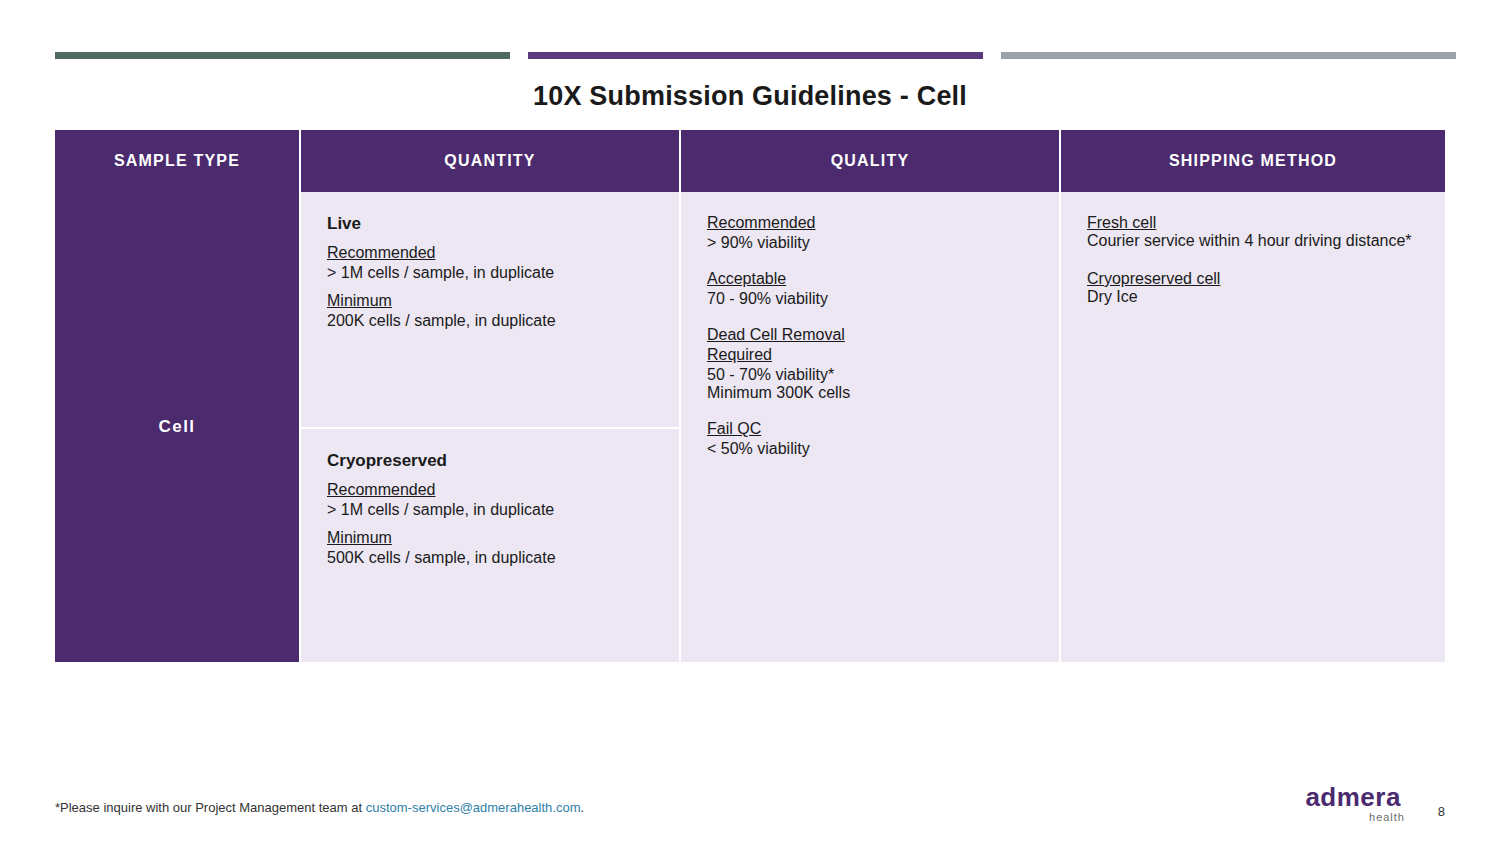10X Submission Guidelines - Cell
| Sample Type | Quantity | Quality | Shipping Method |
| --- | --- | --- | --- |
| Cell | Live Recommended > 1M cells / sample, in duplicate Minimum 200K cells / sample, in duplicate Cryopreserved Recommended > 1M cells / sample, in duplicate Minimum 500K cells / sample, in duplicate | Recommended > 90% viability Acceptable 70 - 90% viability Dead Cell Removal Required 50 - 70% viability* Minimum 300K cells Fail QC < 50% viability | Fresh cell Courier service within 4 hour driving distance* Cryopreserved cell Dry Ice |
*Please inquire with our Project Management team at custom-services@admerahealth.com.
admera
health
8